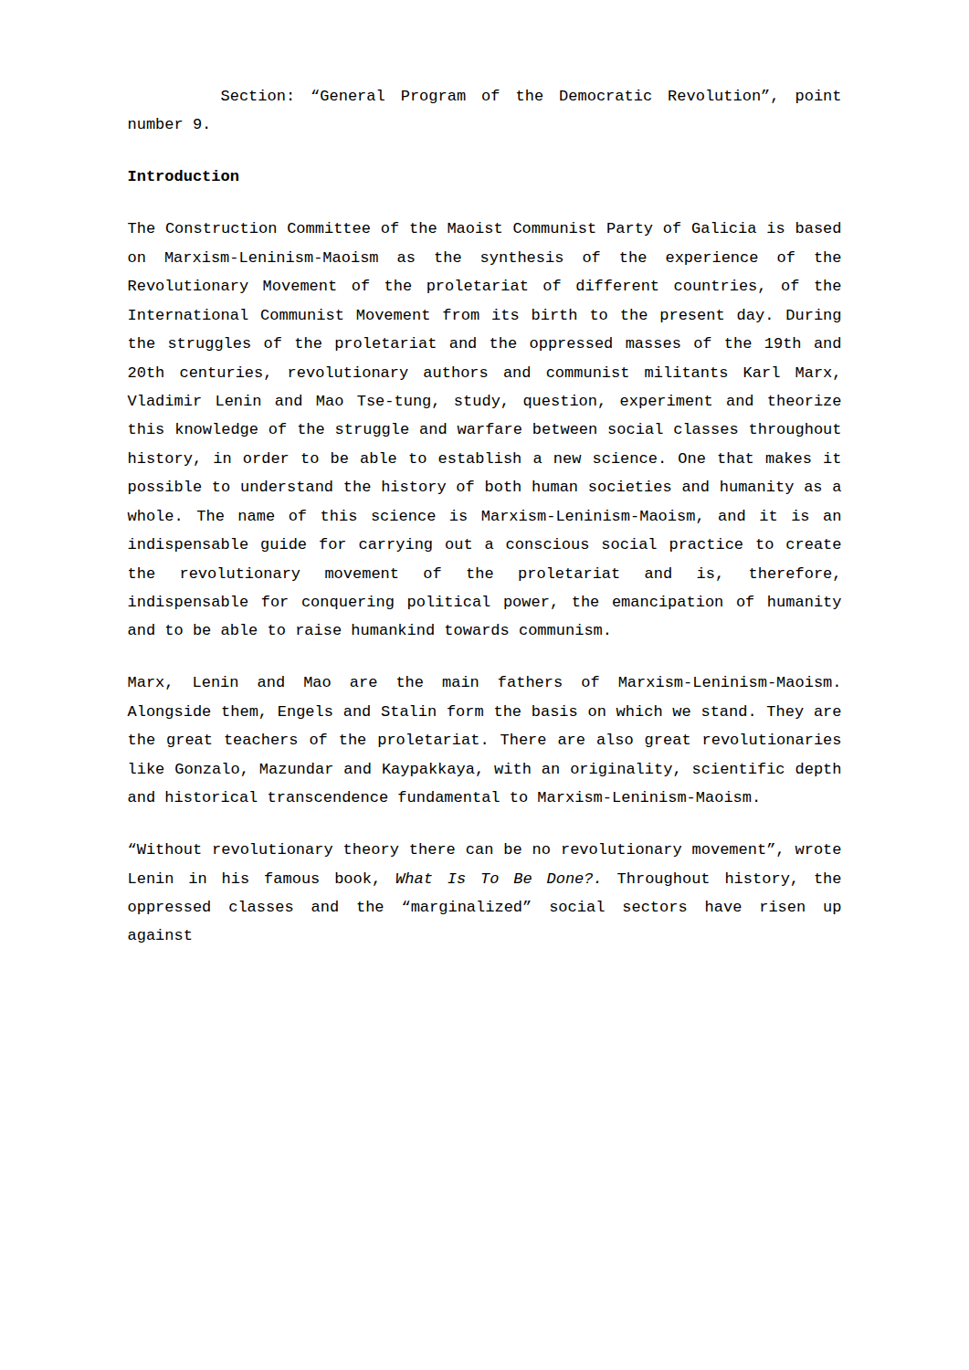Section: “General Program of the Democratic Revolution”, point number 9.
Introduction
The Construction Committee of the Maoist Communist Party of Galicia is based on Marxism-Leninism-Maoism as the synthesis of the experience of the Revolutionary Movement of the proletariat of different countries, of the International Communist Movement from its birth to the present day. During the struggles of the proletariat and the oppressed masses of the 19th and 20th centuries, revolutionary authors and communist militants Karl Marx, Vladimir Lenin and Mao Tse-tung, study, question, experiment and theorize this knowledge of the struggle and warfare between social classes throughout history, in order to be able to establish a new science. One that makes it possible to understand the history of both human societies and humanity as a whole. The name of this science is Marxism-Leninism-Maoism, and it is an indispensable guide for carrying out a conscious social practice to create the revolutionary movement of the proletariat and is, therefore, indispensable for conquering political power, the emancipation of humanity and to be able to raise humankind towards communism.
Marx, Lenin and Mao are the main fathers of Marxism-Leninism-Maoism. Alongside them, Engels and Stalin form the basis on which we stand. They are the great teachers of the proletariat. There are also great revolutionaries like Gonzalo, Mazundar and Kaypakkaya, with an originality, scientific depth and historical transcendence fundamental to Marxism-Leninism-Maoism.
“Without revolutionary theory there can be no revolutionary movement”, wrote Lenin in his famous book, What Is To Be Done?. Throughout history, the oppressed classes and the “marginalized” social sectors have risen up against